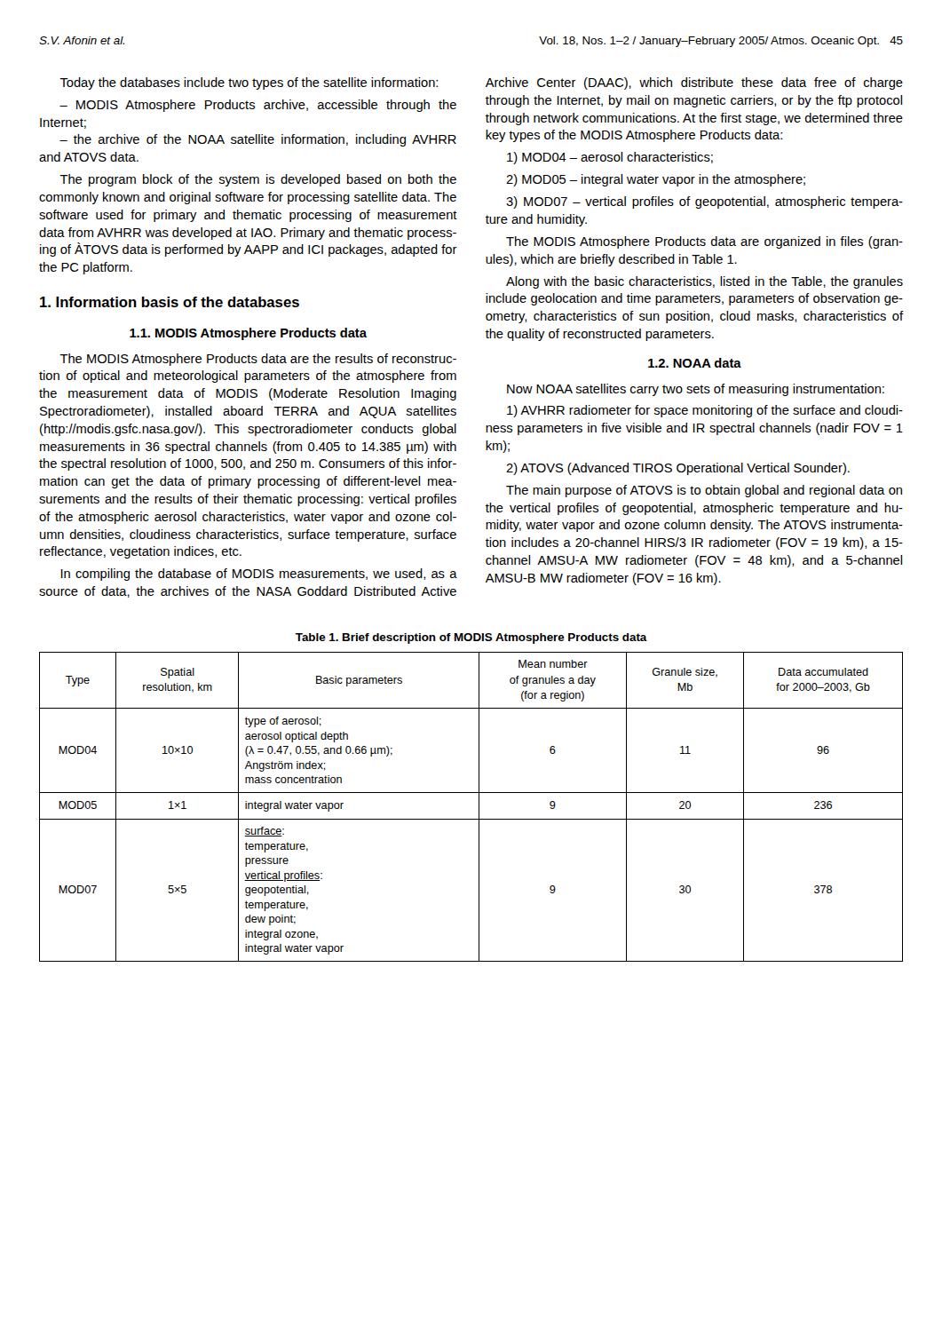S.V. Afonin et al.
Vol. 18, Nos. 1–2 / January–February 2005/ Atmos. Oceanic Opt. 45
Today the databases include two types of the satellite information:
– MODIS Atmosphere Products archive, accessible through the Internet;
– the archive of the NOAA satellite information, including AVHRR and ATOVS data.
The program block of the system is developed based on both the commonly known and original software for processing satellite data. The software used for primary and thematic processing of measurement data from AVHRR was developed at IAO. Primary and thematic processing of ÀTOVS data is performed by AAPP and ICI packages, adapted for the PC platform.
1. Information basis of the databases
1.1. MODIS Atmosphere Products data
The MODIS Atmosphere Products data are the results of reconstruction of optical and meteorological parameters of the atmosphere from the measurement data of MODIS (Moderate Resolution Imaging Spectroradiometer), installed aboard TERRA and AQUA satellites (http://modis.gsfc.nasa.gov/). This spectroradiometer conducts global measurements in 36 spectral channels (from 0.405 to 14.385 µm) with the spectral resolution of 1000, 500, and 250 m. Consumers of this information can get the data of primary processing of different-level measurements and the results of their thematic processing: vertical profiles of the atmospheric aerosol characteristics, water vapor and ozone column densities, cloudiness characteristics, surface temperature, surface reflectance, vegetation indices, etc.
In compiling the database of MODIS measurements, we used, as a source of data, the archives of the NASA Goddard Distributed Active Archive Center (DAAC), which distribute these data free of charge through the Internet, by mail on magnetic carriers, or by the ftp protocol through network communications. At the first stage, we determined three key types of the MODIS Atmosphere Products data:
1) MOD04 – aerosol characteristics;
2) MOD05 – integral water vapor in the atmosphere;
3) MOD07 – vertical profiles of geopotential, atmospheric temperature and humidity.
The MODIS Atmosphere Products data are organized in files (granules), which are briefly described in Table 1.
Along with the basic characteristics, listed in the Table, the granules include geolocation and time parameters, parameters of observation geometry, characteristics of sun position, cloud masks, characteristics of the quality of reconstructed parameters.
1.2. NOAA data
Now NOAA satellites carry two sets of measuring instrumentation:
1) AVHRR radiometer for space monitoring of the surface and cloudiness parameters in five visible and IR spectral channels (nadir FOV = 1 km);
2) ATOVS (Advanced TIROS Operational Vertical Sounder).
The main purpose of ATOVS is to obtain global and regional data on the vertical profiles of geopotential, atmospheric temperature and humidity, water vapor and ozone column density. The ATOVS instrumentation includes a 20-channel HIRS/3 IR radiometer (FOV = 19 km), a 15-channel AMSU-A MW radiometer (FOV = 48 km), and a 5-channel AMSU-B MW radiometer (FOV = 16 km).
Table 1. Brief description of MODIS Atmosphere Products data
| Type | Spatial resolution, km | Basic parameters | Mean number of granules a day (for a region) | Granule size, Mb | Data accumulated for 2000–2003, Gb |
| --- | --- | --- | --- | --- | --- |
| MOD04 | 10×10 | type of aerosol; aerosol optical depth (λ = 0.47, 0.55, and 0.66 µm); Angström index; mass concentration | 6 | 11 | 96 |
| MOD05 | 1×1 | integral water vapor | 9 | 20 | 236 |
| MOD07 | 5×5 | surface : temperature, pressure vertical profiles : geopotential, temperature, dew point; integral ozone, integral water vapor | 9 | 30 | 378 |